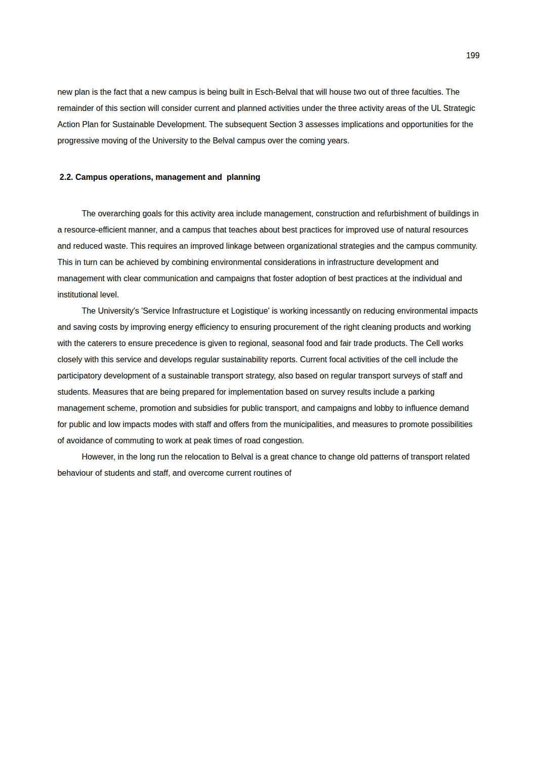199
new plan is the fact that a new campus is being built in Esch-Belval that will house two out of three faculties. The remainder of this section will consider current and planned activities under the three activity areas of the UL Strategic Action Plan for Sustainable Development. The subsequent Section 3 assesses implications and opportunities for the progressive moving of the University to the Belval campus over the coming years.
2.2. Campus operations, management and planning
The overarching goals for this activity area include management, construction and refurbishment of buildings in a resource-efficient manner, and a campus that teaches about best practices for improved use of natural resources and reduced waste. This requires an improved linkage between organizational strategies and the campus community. This in turn can be achieved by combining environmental considerations in infrastructure development and management with clear communication and campaigns that foster adoption of best practices at the individual and institutional level.
The University's 'Service Infrastructure et Logistique' is working incessantly on reducing environmental impacts and saving costs by improving energy efficiency to ensuring procurement of the right cleaning products and working with the caterers to ensure precedence is given to regional, seasonal food and fair trade products. The Cell works closely with this service and develops regular sustainability reports. Current focal activities of the cell include the participatory development of a sustainable transport strategy, also based on regular transport surveys of staff and students. Measures that are being prepared for implementation based on survey results include a parking management scheme, promotion and subsidies for public transport, and campaigns and lobby to influence demand for public and low impacts modes with staff and offers from the municipalities, and measures to promote possibilities of avoidance of commuting to work at peak times of road congestion.
However, in the long run the relocation to Belval is a great chance to change old patterns of transport related behaviour of students and staff, and overcome current routines of